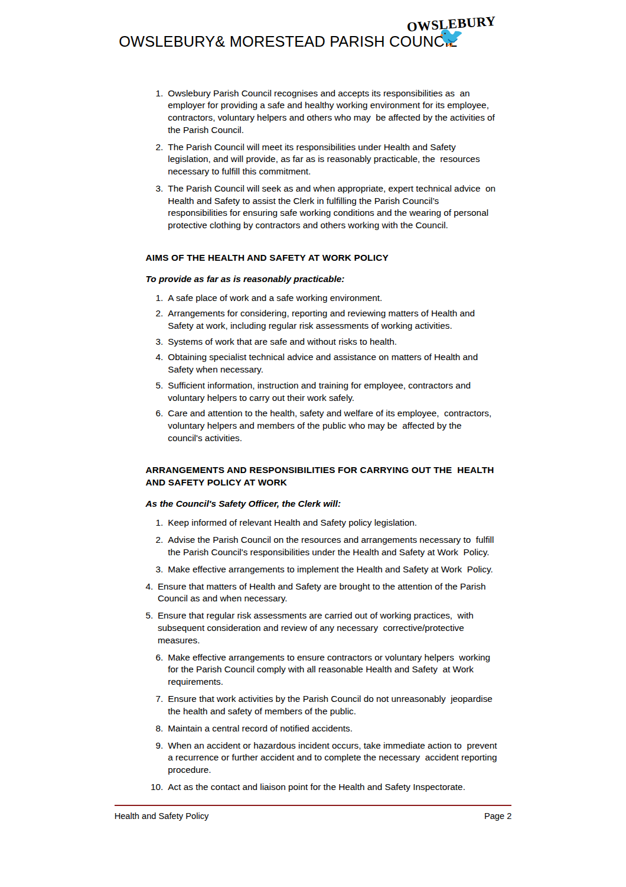OWSLEBURY& MORESTEAD PARISH COUNCIL
OWSLEBURY 🐦
Owslebury Parish Council recognises and accepts its responsibilities as an employer for providing a safe and healthy working environment for its employee, contractors, voluntary helpers and others who may be affected by the activities of the Parish Council.
The Parish Council will meet its responsibilities under Health and Safety legislation, and will provide, as far as is reasonably practicable, the resources necessary to fulfill this commitment.
The Parish Council will seek as and when appropriate, expert technical advice on Health and Safety to assist the Clerk in fulfilling the Parish Council’s responsibilities for ensuring safe working conditions and the wearing of personal protective clothing by contractors and others working with the Council.
AIMS OF THE HEALTH AND SAFETY AT WORK POLICY
To provide as far as is reasonably practicable:
A safe place of work and a safe working environment.
Arrangements for considering, reporting and reviewing matters of Health and Safety at work, including regular risk assessments of working activities.
Systems of work that are safe and without risks to health.
Obtaining specialist technical advice and assistance on matters of Health and Safety when necessary.
Sufficient information, instruction and training for employee, contractors and voluntary helpers to carry out their work safely.
Care and attention to the health, safety and welfare of its employee, contractors, voluntary helpers and members of the public who may be affected by the council's activities.
ARRANGEMENTS AND RESPONSIBILITIES FOR CARRYING OUT THE HEALTH AND SAFETY POLICY AT WORK
As the Council's Safety Officer, the Clerk will:
Keep informed of relevant Health and Safety policy legislation.
Advise the Parish Council on the resources and arrangements necessary to fulfill the Parish Council's responsibilities under the Health and Safety at Work Policy.
Make effective arrangements to implement the Health and Safety at Work Policy.
4. Ensure that matters of Health and Safety are brought to the attention of the Parish Council as and when necessary.
5. Ensure that regular risk assessments are carried out of working practices, with subsequent consideration and review of any necessary corrective/protective measures.
Make effective arrangements to ensure contractors or voluntary helpers working for the Parish Council comply with all reasonable Health and Safety at Work requirements.
Ensure that work activities by the Parish Council do not unreasonably jeopardise the health and safety of members of the public.
Maintain a central record of notified accidents.
When an accident or hazardous incident occurs, take immediate action to prevent a recurrence or further accident and to complete the necessary accident reporting procedure.
Act as the contact and liaison point for the Health and Safety Inspectorate.
Health and Safety Policy Page 2